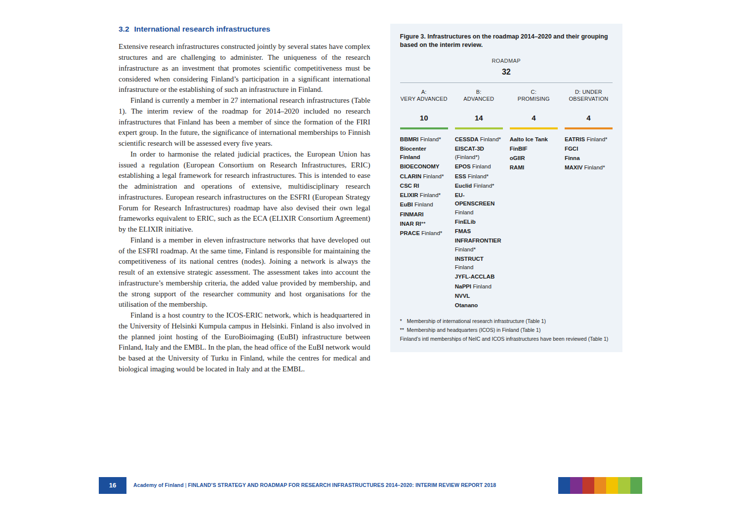3.2 International research infrastructures
Extensive research infrastructures constructed jointly by several states have complex structures and are challenging to administer. The uniqueness of the research infrastructure as an investment that promotes scientific competitiveness must be considered when considering Finland’s participation in a significant international infrastructure or the establishing of such an infrastructure in Finland.
Finland is currently a member in 27 international research infrastructures (Table 1). The interim review of the roadmap for 2014–2020 included no research infrastructures that Finland has been a member of since the formation of the FIRI expert group. In the future, the significance of international memberships to Finnish scientific research will be assessed every five years.
In order to harmonise the related judicial practices, the European Union has issued a regulation (European Consortium on Research Infrastructures, ERIC) establishing a legal framework for research infrastructures. This is intended to ease the administration and operations of extensive, multidisciplinary research infrastructures. European research infrastructures on the ESFRI (European Strategy Forum for Research Infrastructures) roadmap have also devised their own legal frameworks equivalent to ERIC, such as the ECA (ELIXIR Consortium Agreement) by the ELIXIR initiative.
Finland is a member in eleven infrastructure networks that have developed out of the ESFRI roadmap. At the same time, Finland is responsible for maintaining the competitiveness of its national centres (nodes). Joining a network is always the result of an extensive strategic assessment. The assessment takes into account the infrastructure’s membership criteria, the added value provided by membership, and the strong support of the researcher community and host organisations for the utilisation of the membership.
Finland is a host country to the ICOS-ERIC network, which is headquartered in the University of Helsinki Kumpula campus in Helsinki. Finland is also involved in the planned joint hosting of the EuroBioimaging (EuBI) infrastructure between Finland, Italy and the EMBL. In the plan, the head office of the EuBI network would be based at the University of Turku in Finland, while the centres for medical and biological imaging would be located in Italy and at the EMBL.
Figure 3. Infrastructures on the roadmap 2014–2020 and their grouping based on the interim review.
ROADMAP
32
A:
VERY ADVANCED
10
BBMRI Finland*
Biocenter Finland
BIOECONOMY
CLARIN Finland*
CSC RI
ELIXIR Finland*
EuBI Finland
FINMARI
INAR RI**
PRACE Finland*
B:
ADVANCED
14
CESSDA Finland*
EISCAT-3D
(Finland*)
EPOS Finland
ESS Finland*
Euclid Finland*
EU-OPENSCREEN
Finland
FinELib
FMAS
INFRAFRONTIER
Finland*
INSTRUCT Finland
JYFL-ACCLAB
NaPPI Finland
NVVL
Otanano
C:
PROMISING
4
Aalto Ice Tank
FinBIF
oGIIR
RAMI
D: UNDER
OBSERVATION
4
EATRIS Finland*
FGCI
Finna
MAXIV Finland*
*Membership of international research infrastructure (Table 1)
**Membership and headquarters (ICOS) in Finland (Table 1)
Finland’s intl memberships of NeIC and ICOS infrastructures have been reviewed (Table 1)
16
Academy of Finland | Finland’s strategy and roadmap for research infrastructures 2014–2020: Interim review report 2018